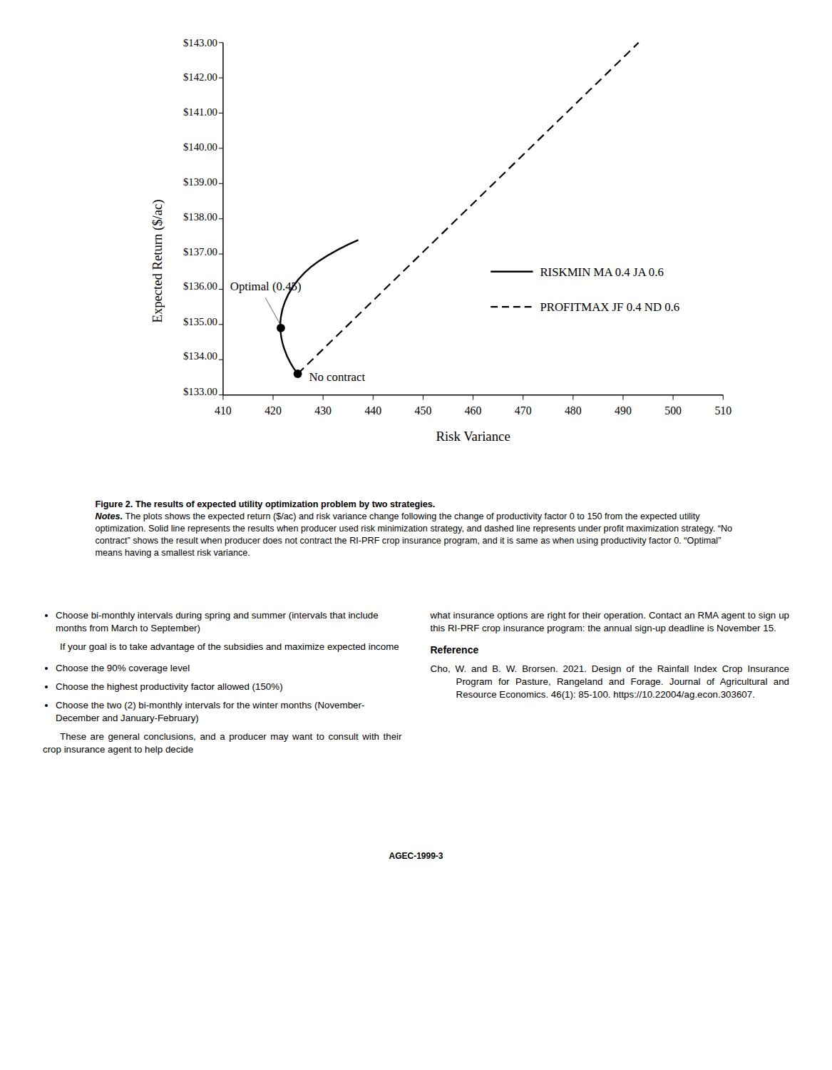Expected Return ($/ac)
$143.00 $142.00 $141.00 $140.00 $139.00 $138.00 $137.00 $136.00 $135.00 $134.00 $133.00 410 420 430 440 450 460 470 480 490 500 510 Risk Variance Optimal (0.45) No contract RISKMIN MA 0.4 JA 0.6 PROFITMAX JF 0.4 ND 0.6
Figure 2. The results of expected utility optimization problem by two strategies.
Notes. The plots shows the expected return ($/ac) and risk variance change following the change of productivity factor 0 to 150 from the expected utility optimization. Solid line represents the results when producer used risk minimization strategy, and dashed line represents under profit maximization strategy. “No contract” shows the result when producer does not contract the RI-PRF crop insurance program, and it is same as when using productivity factor 0. “Optimal” means having a smallest risk variance.
Choose bi-monthly intervals during spring and summer (intervals that include months from March to September)
If your goal is to take advantage of the subsidies and maximize expected income
Choose the 90% coverage level
Choose the highest productivity factor allowed (150%)
Choose the two (2) bi-monthly intervals for the winter months (November-December and January-February)
These are general conclusions, and a producer may want to consult with their crop insurance agent to help decide
what insurance options are right for their operation. Contact an RMA agent to sign up this RI-PRF crop insurance program: the annual sign-up deadline is November 15.
Reference
Cho, W. and B. W. Brorsen. 2021. Design of the Rainfall Index Crop Insurance Program for Pasture, Rangeland and Forage. Journal of Agricultural and Resource Economics. 46(1): 85-100. https://10.22004/ag.econ.303607.
AGEC-1999-3